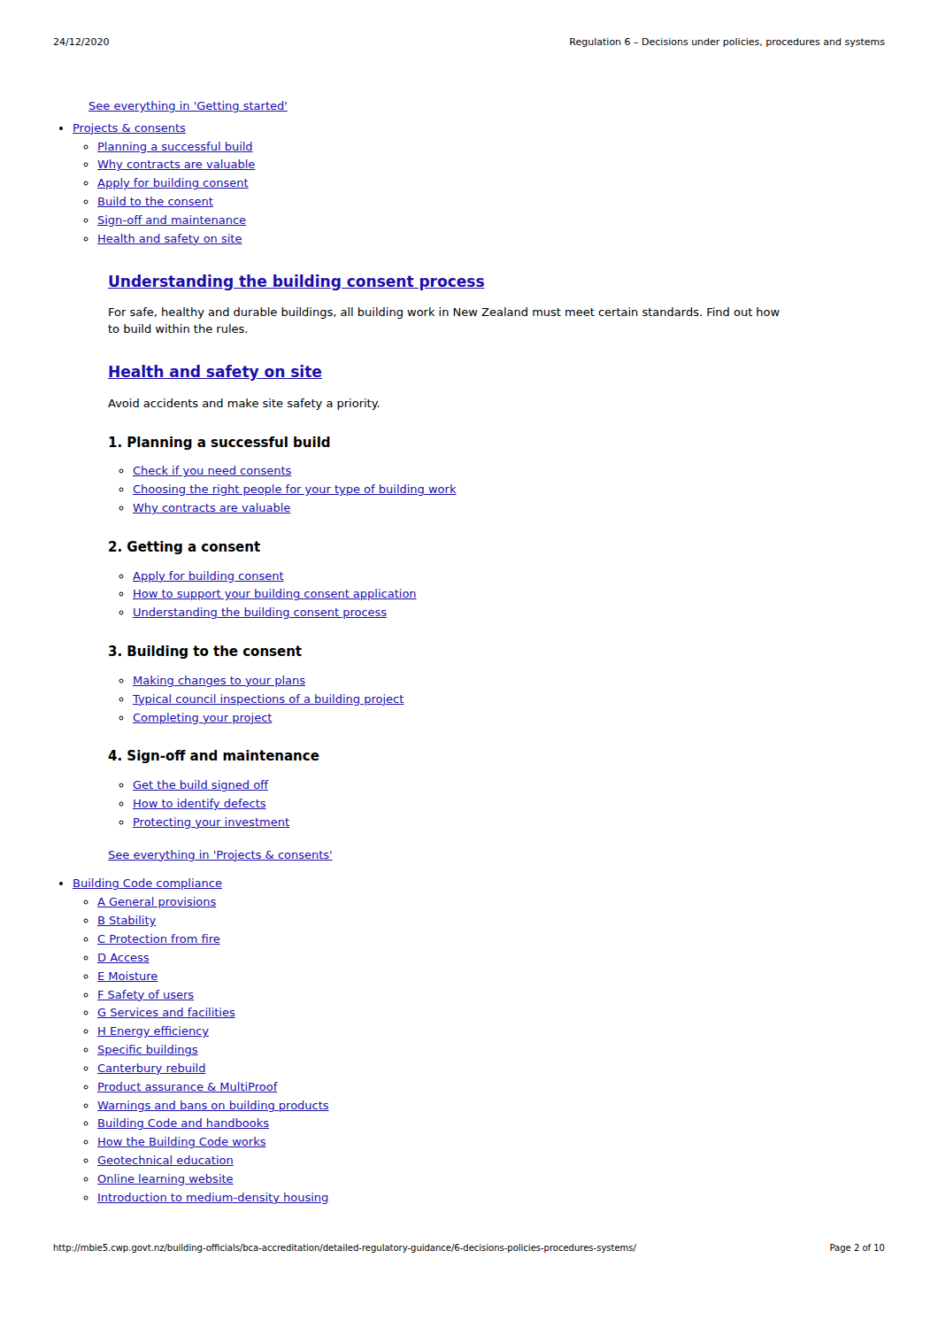24/12/2020
Regulation 6 – Decisions under policies, procedures and systems
See everything in 'Getting started'
Projects & consents
Planning a successful build
Why contracts are valuable
Apply for building consent
Build to the consent
Sign-off and maintenance
Health and safety on site
Understanding the building consent process
For safe, healthy and durable buildings, all building work in New Zealand must meet certain standards. Find out how to build within the rules.
Health and safety on site
Avoid accidents and make site safety a priority.
1. Planning a successful build
Check if you need consents
Choosing the right people for your type of building work
Why contracts are valuable
2. Getting a consent
Apply for building consent
How to support your building consent application
Understanding the building consent process
3. Building to the consent
Making changes to your plans
Typical council inspections of a building project
Completing your project
4. Sign-off and maintenance
Get the build signed off
How to identify defects
Protecting your investment
See everything in 'Projects & consents'
Building Code compliance
A General provisions
B Stability
C Protection from fire
D Access
E Moisture
F Safety of users
G Services and facilities
H Energy efficiency
Specific buildings
Canterbury rebuild
Product assurance & MultiProof
Warnings and bans on building products
Building Code and handbooks
How the Building Code works
Geotechnical education
Online learning website
Introduction to medium-density housing
http://mbie5.cwp.govt.nz/building-officials/bca-accreditation/detailed-regulatory-guidance/6-decisions-policies-procedures-systems/
Page 2 of 10